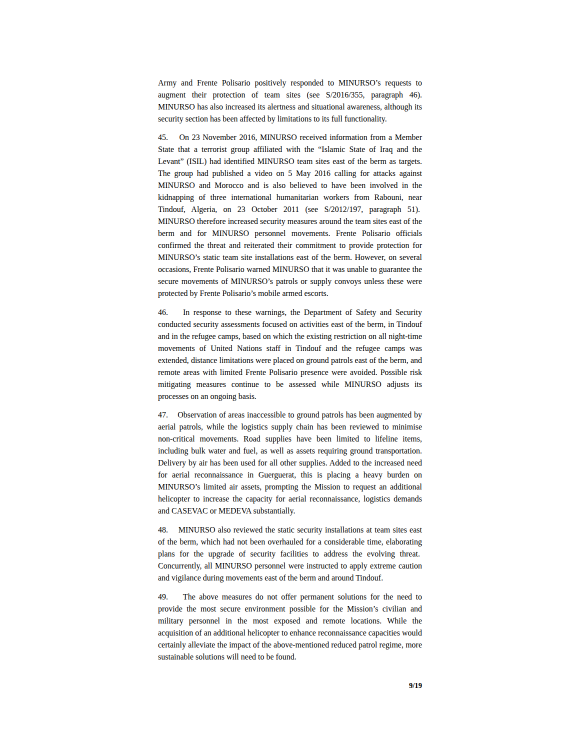Army and Frente Polisario positively responded to MINURSO’s requests to augment their protection of team sites (see S/2016/355, paragraph 46). MINURSO has also increased its alertness and situational awareness, although its security section has been affected by limitations to its full functionality.
45. On 23 November 2016, MINURSO received information from a Member State that a terrorist group affiliated with the “Islamic State of Iraq and the Levant” (ISIL) had identified MINURSO team sites east of the berm as targets. The group had published a video on 5 May 2016 calling for attacks against MINURSO and Morocco and is also believed to have been involved in the kidnapping of three international humanitarian workers from Rabouni, near Tindouf, Algeria, on 23 October 2011 (see S/2012/197, paragraph 51). MINURSO therefore increased security measures around the team sites east of the berm and for MINURSO personnel movements. Frente Polisario officials confirmed the threat and reiterated their commitment to provide protection for MINURSO’s static team site installations east of the berm. However, on several occasions, Frente Polisario warned MINURSO that it was unable to guarantee the secure movements of MINURSO’s patrols or supply convoys unless these were protected by Frente Polisario’s mobile armed escorts.
46. In response to these warnings, the Department of Safety and Security conducted security assessments focused on activities east of the berm, in Tindouf and in the refugee camps, based on which the existing restriction on all night-time movements of United Nations staff in Tindouf and the refugee camps was extended, distance limitations were placed on ground patrols east of the berm, and remote areas with limited Frente Polisario presence were avoided. Possible risk mitigating measures continue to be assessed while MINURSO adjusts its processes on an ongoing basis.
47. Observation of areas inaccessible to ground patrols has been augmented by aerial patrols, while the logistics supply chain has been reviewed to minimise non-critical movements. Road supplies have been limited to lifeline items, including bulk water and fuel, as well as assets requiring ground transportation. Delivery by air has been used for all other supplies. Added to the increased need for aerial reconnaissance in Guerguerat, this is placing a heavy burden on MINURSO’s limited air assets, prompting the Mission to request an additional helicopter to increase the capacity for aerial reconnaissance, logistics demands and CASEVAC or MEDEVA substantially.
48. MINURSO also reviewed the static security installations at team sites east of the berm, which had not been overhauled for a considerable time, elaborating plans for the upgrade of security facilities to address the evolving threat. Concurrently, all MINURSO personnel were instructed to apply extreme caution and vigilance during movements east of the berm and around Tindouf.
49. The above measures do not offer permanent solutions for the need to provide the most secure environment possible for the Mission’s civilian and military personnel in the most exposed and remote locations. While the acquisition of an additional helicopter to enhance reconnaissance capacities would certainly alleviate the impact of the above-mentioned reduced patrol regime, more sustainable solutions will need to be found.
9/19